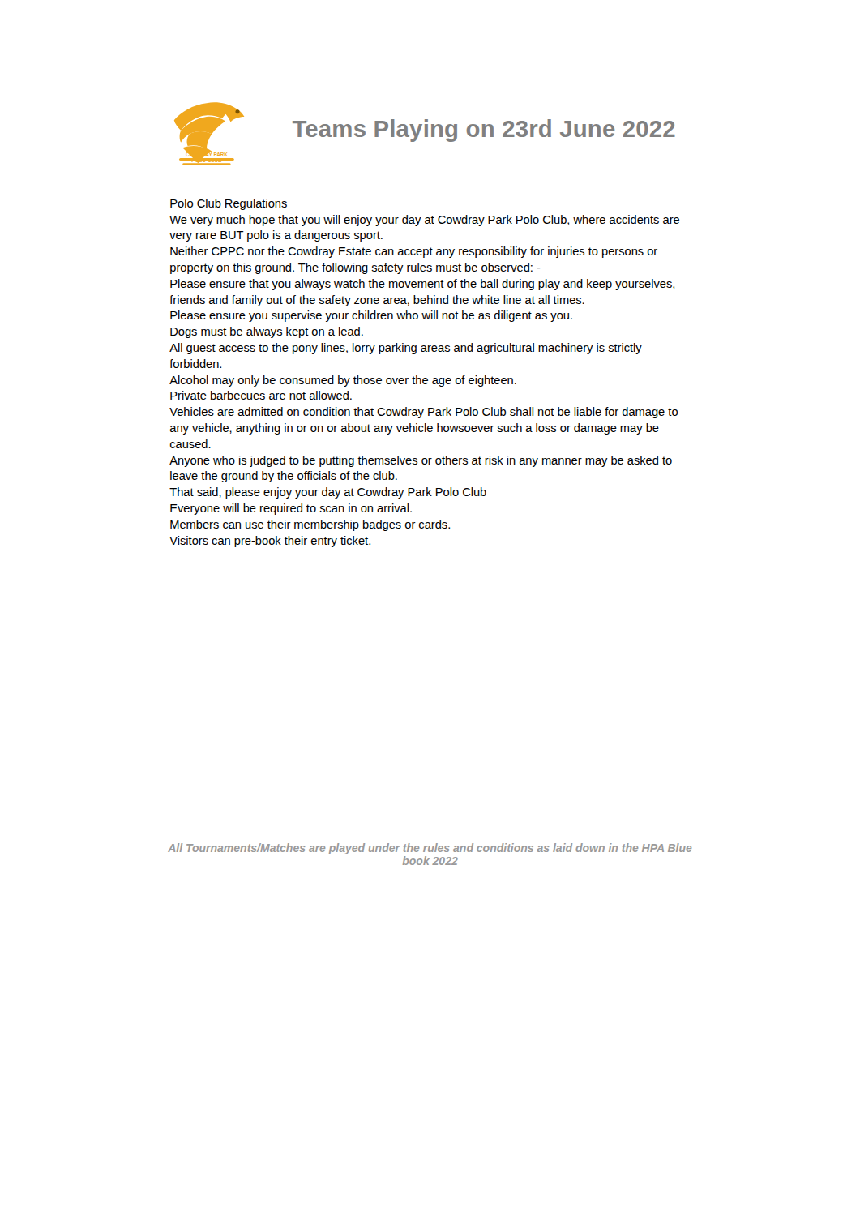COWDRAY PARK POLO CLUB
Teams Playing on 23rd June 2022
Polo Club Regulations
We very much hope that you will enjoy your day at Cowdray Park Polo Club, where accidents are very rare BUT polo is a dangerous sport.
Neither CPPC nor the Cowdray Estate can accept any responsibility for injuries to persons or property on this ground. The following safety rules must be observed: -
Please ensure that you always watch the movement of the ball during play and keep yourselves, friends and family out of the safety zone area, behind the white line at all times.
Please ensure you supervise your children who will not be as diligent as you.
Dogs must be always kept on a lead.
All guest access to the pony lines, lorry parking areas and agricultural machinery is strictly forbidden.
Alcohol may only be consumed by those over the age of eighteen.
Private barbecues are not allowed.
Vehicles are admitted on condition that Cowdray Park Polo Club shall not be liable for damage to any vehicle, anything in or on or about any vehicle howsoever such a loss or damage may be caused.
Anyone who is judged to be putting themselves or others at risk in any manner may be asked to leave the ground by the officials of the club.
That said, please enjoy your day at Cowdray Park Polo Club
Everyone will be required to scan in on arrival.
Members can use their membership badges or cards.
Visitors can pre-book their entry ticket.
All Tournaments/Matches are played under the rules and conditions as laid down in the HPA Blue book 2022